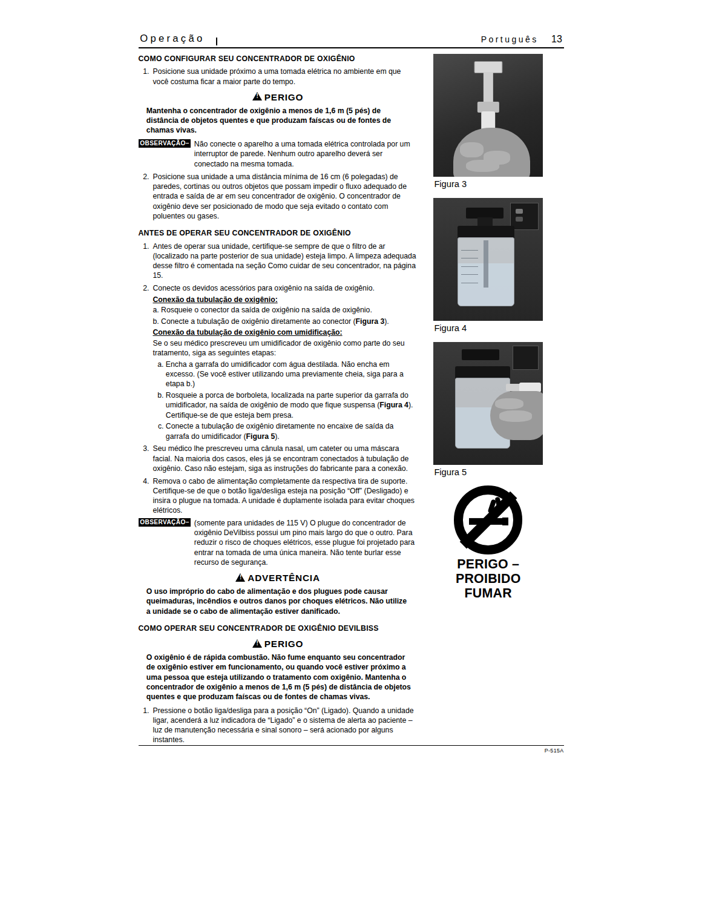Operação
Português
13
COMO CONFIGURAR SEU CONCENTRADOR DE OXIGÊNIO
Posicione sua unidade próximo a uma tomada elétrica no ambiente em que você costuma ficar a maior parte do tempo.
PERIGO
Mantenha o concentrador de oxigênio a menos de 1,6 m (5 pés) de distância de objetos quentes e que produzam faíscas ou de fontes de chamas vivas.
OBSERVAÇÃO– Não conecte o aparelho a uma tomada elétrica controlada por um interruptor de parede. Nenhum outro aparelho deverá ser conectado na mesma tomada.
Posicione sua unidade a uma distância mínima de 16 cm (6 polegadas) de paredes, cortinas ou outros objetos que possam impedir o fluxo adequado de entrada e saída de ar em seu concentrador de oxigênio. O concentrador de oxigênio deve ser posicionado de modo que seja evitado o contato com poluentes ou gases.
ANTES DE OPERAR SEU CONCENTRADOR DE OXIGÊNIO
Antes de operar sua unidade, certifique-se sempre de que o filtro de ar (localizado na parte posterior de sua unidade) esteja limpo. A limpeza adequada desse filtro é comentada na seção Como cuidar de seu concentrador, na página 15.
Conecte os devidos acessórios para oxigênio na saída de oxigênio.
Conexão da tubulação de oxigênio:
a. Rosqueie o conector da saída de oxigênio na saída de oxigênio.
b. Conecte a tubulação de oxigênio diretamente ao conector (Figura 3).
Conexão da tubulação de oxigênio com umidificação:
Se o seu médico prescreveu um umidificador de oxigênio como parte do seu tratamento, siga as seguintes etapas:
Encha a garrafa do umidificador com água destilada. Não encha em excesso. (Se você estiver utilizando uma previamente cheia, siga para a etapa b.)
Rosqueie a porca de borboleta, localizada na parte superior da garrafa do umidificador, na saída de oxigênio de modo que fique suspensa (Figura 4). Certifique-se de que esteja bem presa.
Conecte a tubulação de oxigênio diretamente no encaixe de saída da garrafa do umidificador (Figura 5).
Seu médico lhe prescreveu uma cânula nasal, um cateter ou uma máscara facial. Na maioria dos casos, eles já se encontram conectados à tubulação de oxigênio. Caso não estejam, siga as instruções do fabricante para a conexão.
Remova o cabo de alimentação completamente da respectiva tira de suporte. Certifique-se de que o botão liga/desliga esteja na posição “Off” (Desligado) e insira o plugue na tomada. A unidade é duplamente isolada para evitar choques elétricos.
OBSERVAÇÃO– (somente para unidades de 115 V) O plugue do concentrador de oxigênio DeVilbiss possui um pino mais largo do que o outro. Para reduzir o risco de choques elétricos, esse plugue foi projetado para entrar na tomada de uma única maneira. Não tente burlar esse recurso de segurança.
ADVERTÊNCIA
O uso impróprio do cabo de alimentação e dos plugues pode causar queimaduras, incêndios e outros danos por choques elétricos. Não utilize a unidade se o cabo de alimentação estiver danificado.
COMO OPERAR SEU CONCENTRADOR DE OXIGÊNIO DEVILBISS
PERIGO
O oxigênio é de rápida combustão. Não fume enquanto seu concentrador de oxigênio estiver em funcionamento, ou quando você estiver próximo a uma pessoa que esteja utilizando o tratamento com oxigênio. Mantenha o concentrador de oxigênio a menos de 1,6 m (5 pés) de distância de objetos quentes e que produzam faíscas ou de fontes de chamas vivas.
Pressione o botão liga/desliga para a posição “On” (Ligado). Quando a unidade ligar, acenderá a luz indicadora de “Ligado” e o sistema de alerta ao paciente – luz de manutenção necessária e sinal sonoro – será acionado por alguns instantes.
Figura 3
Figura 4
Figura 5
PERIGO –
PROIBIDO FUMAR
P-515A